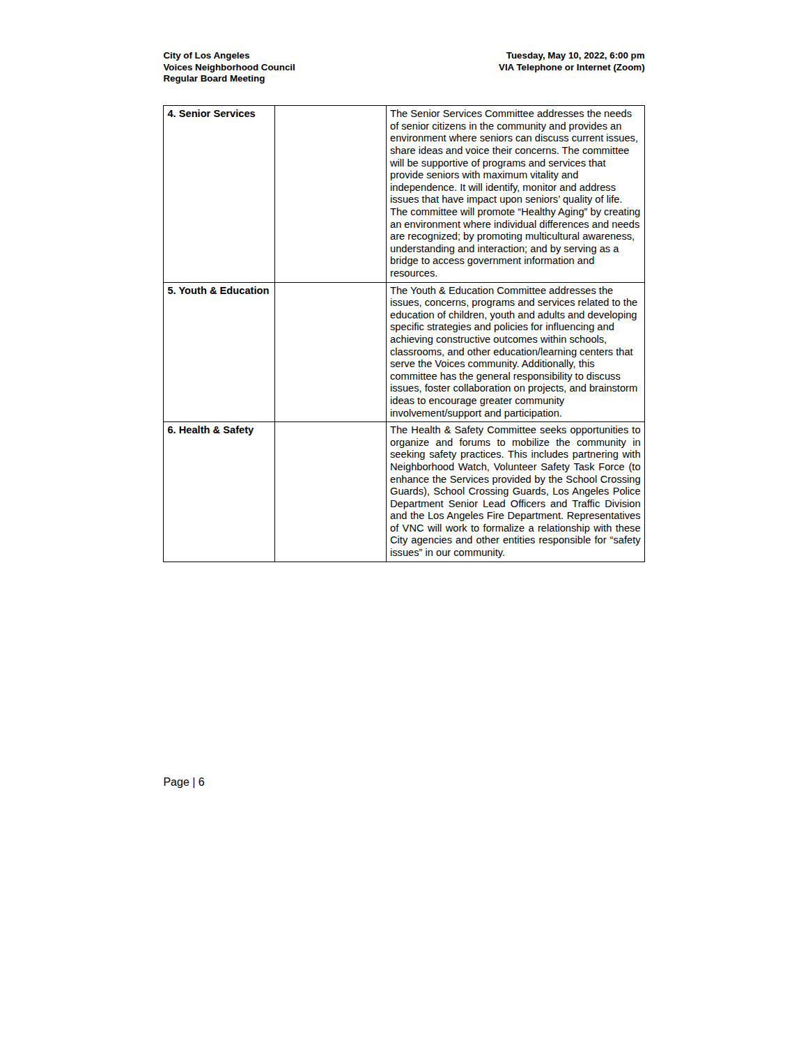City of Los Angeles
Voices Neighborhood Council
Regular Board Meeting
Tuesday, May 10, 2022, 6:00 pm
VIA Telephone or Internet (Zoom)
| 4. Senior Services | | The Senior Services Committee addresses the needs of senior citizens in the community and provides an environment where seniors can discuss current issues, share ideas and voice their concerns. The committee will be supportive of programs and services that provide seniors with maximum vitality and independence. It will identify, monitor and address issues that have impact upon seniors’ quality of life. The committee will promote “Healthy Aging” by creating an environment where individual differences and needs are recognized; by promoting multicultural awareness, understanding and interaction; and by serving as a bridge to access government information and resources. |
| 5. Youth & Education | | The Youth & Education Committee addresses the issues, concerns, programs and services related to the education of children, youth and adults and developing specific strategies and policies for influencing and achieving constructive outcomes within schools, classrooms, and other education/learning centers that serve the Voices community. Additionally, this committee has the general responsibility to discuss issues, foster collaboration on projects, and brainstorm ideas to encourage greater community involvement/support and participation. |
| 6. Health & Safety | | The Health & Safety Committee seeks opportunities to organize and forums to mobilize the community in seeking safety practices. This includes partnering with Neighborhood Watch, Volunteer Safety Task Force (to enhance the Services provided by the School Crossing Guards), School Crossing Guards, Los Angeles Police Department Senior Lead Officers and Traffic Division and the Los Angeles Fire Department. Representatives of VNC will work to formalize a relationship with these City agencies and other entities responsible for “safety issues” in our community. |
Page | 6